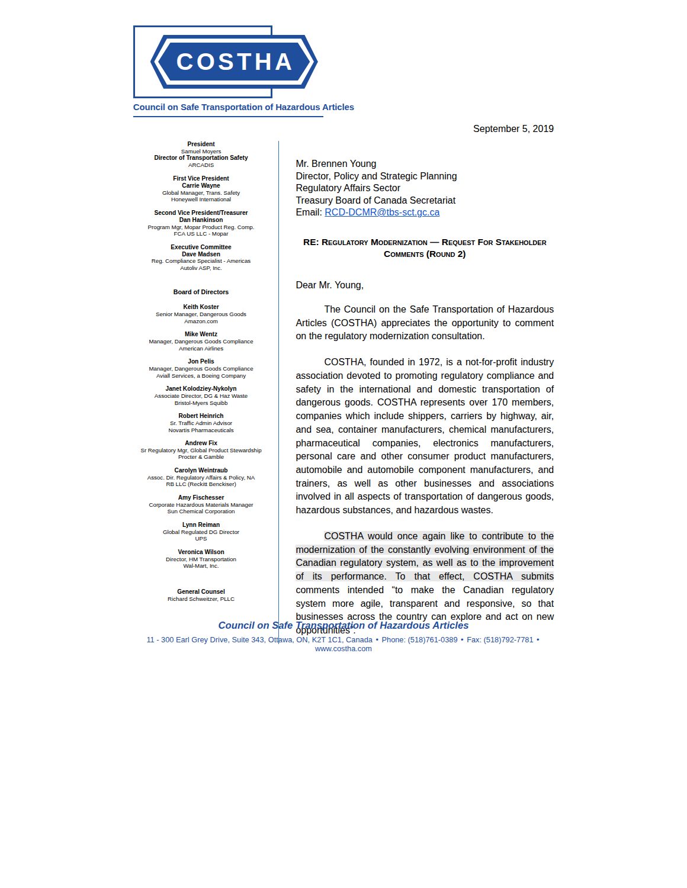COSTHA
Council on Safe Transportation of Hazardous Articles
President
Samuel Moyers
Director of Transportation Safety
ARCADIS
First Vice President
Carrie Wayne
Global Manager, Trans. Safety
Honeywell International
Second Vice President/Treasurer
Dan Hankinson
Program Mgr, Mopar Product Reg. Comp.
FCA US LLC - Mopar
Executive Committee
Dave Madsen
Reg. Compliance Specialist - Americas
Autoliv ASP, Inc.
Board of Directors
Keith Koster
Senior Manager, Dangerous Goods
Amazon.com
Mike Wentz
Manager, Dangerous Goods Compliance
American Airlines
Jon Pelis
Manager, Dangerous Goods Compliance
Aviall Services, a Boeing Company
Janet Kolodziey-Nykolyn
Associate Director, DG & Haz Waste
Bristol-Myers Squibb
Robert Heinrich
Sr. Traffic Admin Advisor
Novartis Pharmaceuticals
Andrew Fix
Sr Regulatory Mgr, Global Product Stewardship
Procter & Gamble
Carolyn Weintraub
Assoc. Dir. Regulatory Affairs & Policy, NA
RB LLC (Reckitt Benckiser)
Amy Fischesser
Corporate Hazardous Materials Manager
Sun Chemical Corporation
Lynn Reiman
Global Regulated DG Director
UPS
Veronica Wilson
Director, HM Transportation
Wal-Mart, Inc.
General Counsel
Richard Schweitzer, PLLC
September 5, 2019
Mr. Brennen Young
Director, Policy and Strategic Planning
Regulatory Affairs Sector
Treasury Board of Canada Secretariat
Email: RCD-DCMR@tbs-sct.gc.ca
RE: Regulatory Modernization — Request For Stakeholder Comments (Round 2)
Dear Mr. Young,
The Council on the Safe Transportation of Hazardous Articles (COSTHA) appreciates the opportunity to comment on the regulatory modernization consultation.
COSTHA, founded in 1972, is a not-for-profit industry association devoted to promoting regulatory compliance and safety in the international and domestic transportation of dangerous goods. COSTHA represents over 170 members, companies which include shippers, carriers by highway, air, and sea, container manufacturers, chemical manufacturers, pharmaceutical companies, electronics manufacturers, personal care and other consumer product manufacturers, automobile and automobile component manufacturers, and trainers, as well as other businesses and associations involved in all aspects of transportation of dangerous goods, hazardous substances, and hazardous wastes.
COSTHA would once again like to contribute to the modernization of the constantly evolving environment of the Canadian regulatory system, as well as to the improvement of its performance. To that effect, COSTHA submits comments intended “to make the Canadian regulatory system more agile, transparent and responsive, so that businesses across the country can explore and act on new opportunities”.
Council on Safe Transportation of Hazardous Articles
11 - 300 Earl Grey Drive, Suite 343, Ottawa, ON, K2T 1C1, Canada • Phone: (518)761-0389 • Fax: (518)792-7781 • www.costha.com